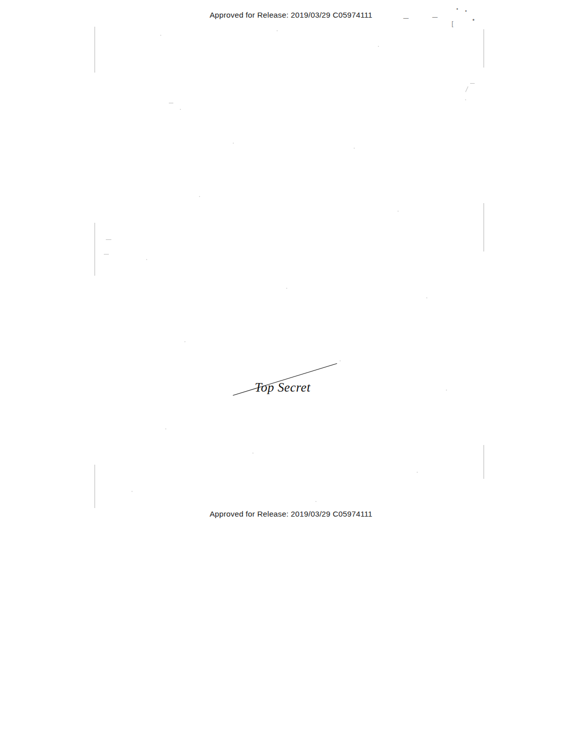Approved for Release: 2019/03/29 C05974111
— — • • [ •
Top Secret
Approved for Release: 2019/03/29 C05974111